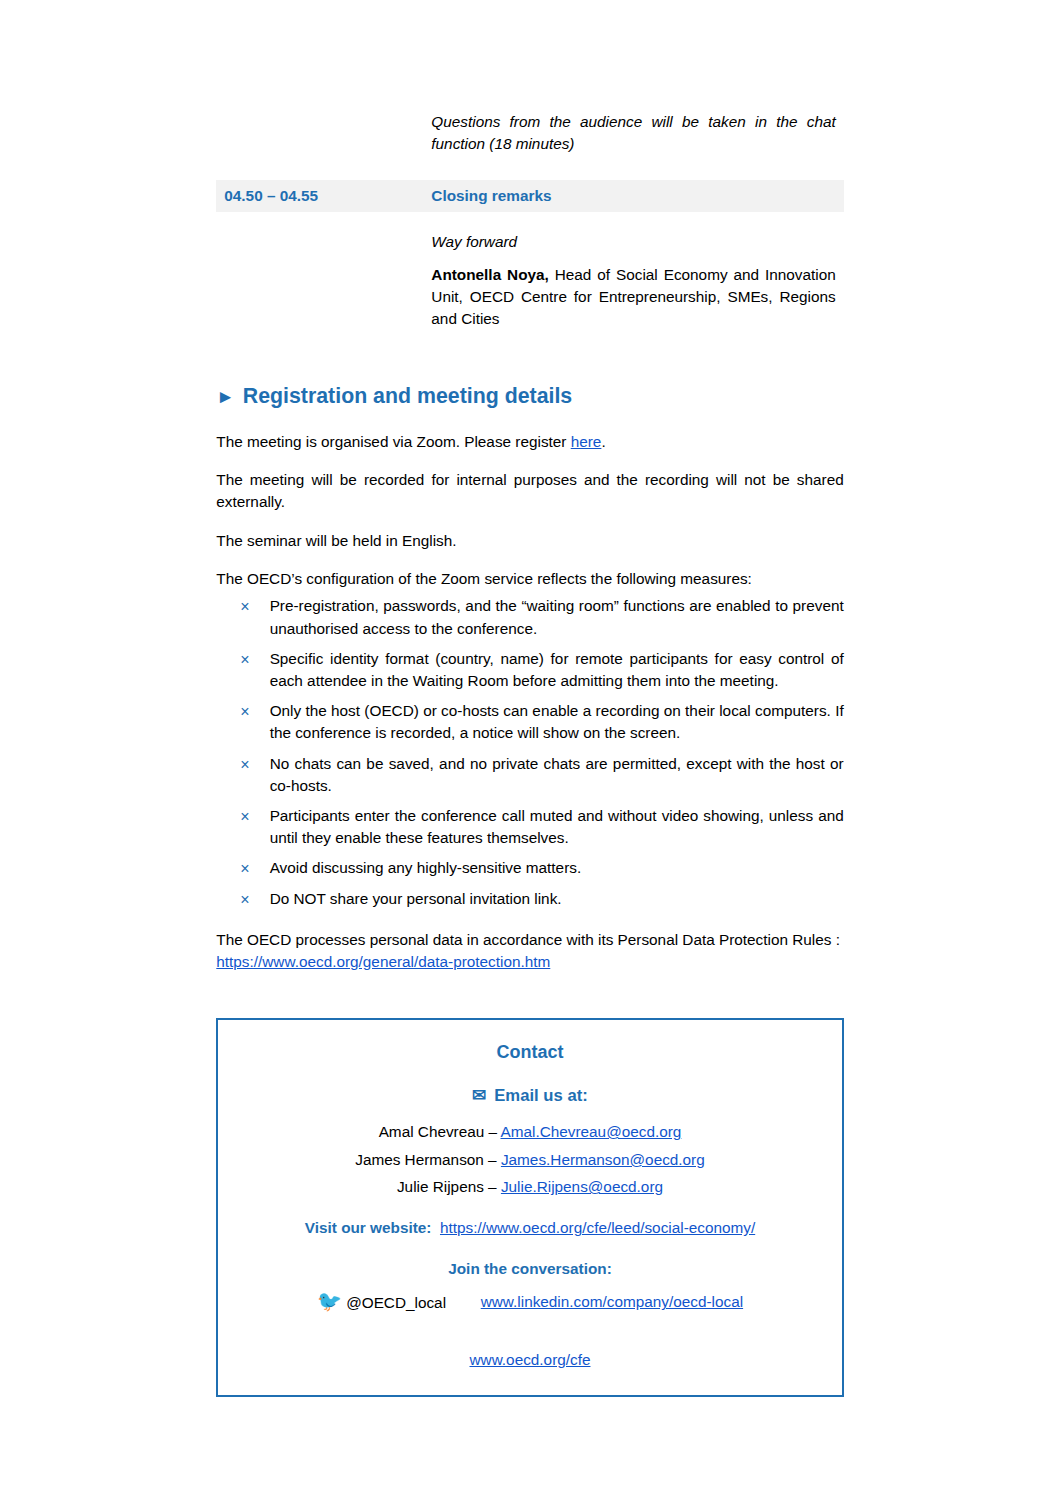| | Questions from the audience will be taken in the chat function (18 minutes) |
| 04.50 – 04.55 | Closing remarks |
| | Way forward Antonella Noya, Head of Social Economy and Innovation Unit, OECD Centre for Entrepreneurship, SMEs, Regions and Cities |
►Registration and meeting details
The meeting is organised via Zoom. Please register here.
The meeting will be recorded for internal purposes and the recording will not be shared externally.
The seminar will be held in English.
The OECD’s configuration of the Zoom service reflects the following measures:
Pre-registration, passwords, and the “waiting room” functions are enabled to prevent unauthorised access to the conference.
Specific identity format (country, name) for remote participants for easy control of each attendee in the Waiting Room before admitting them into the meeting.
Only the host (OECD) or co-hosts can enable a recording on their local computers. If the conference is recorded, a notice will show on the screen.
No chats can be saved, and no private chats are permitted, except with the host or co-hosts.
Participants enter the conference call muted and without video showing, unless and until they enable these features themselves.
Avoid discussing any highly-sensitive matters.
Do NOT share your personal invitation link.
The OECD processes personal data in accordance with its Personal Data Protection Rules :
https://www.oecd.org/general/data-protection.htm
Contact
✉Email us at:
Amal Chevreau – Amal.Chevreau@oecd.org
James Hermanson – James.Hermanson@oecd.org
Julie Rijpens – Julie.Rijpens@oecd.org
Visit our website: https://www.oecd.org/cfe/leed/social-economy/
Join the conversation:
🐦 @OECD_local www.linkedin.com/company/oecd-local www.oecd.org/cfe